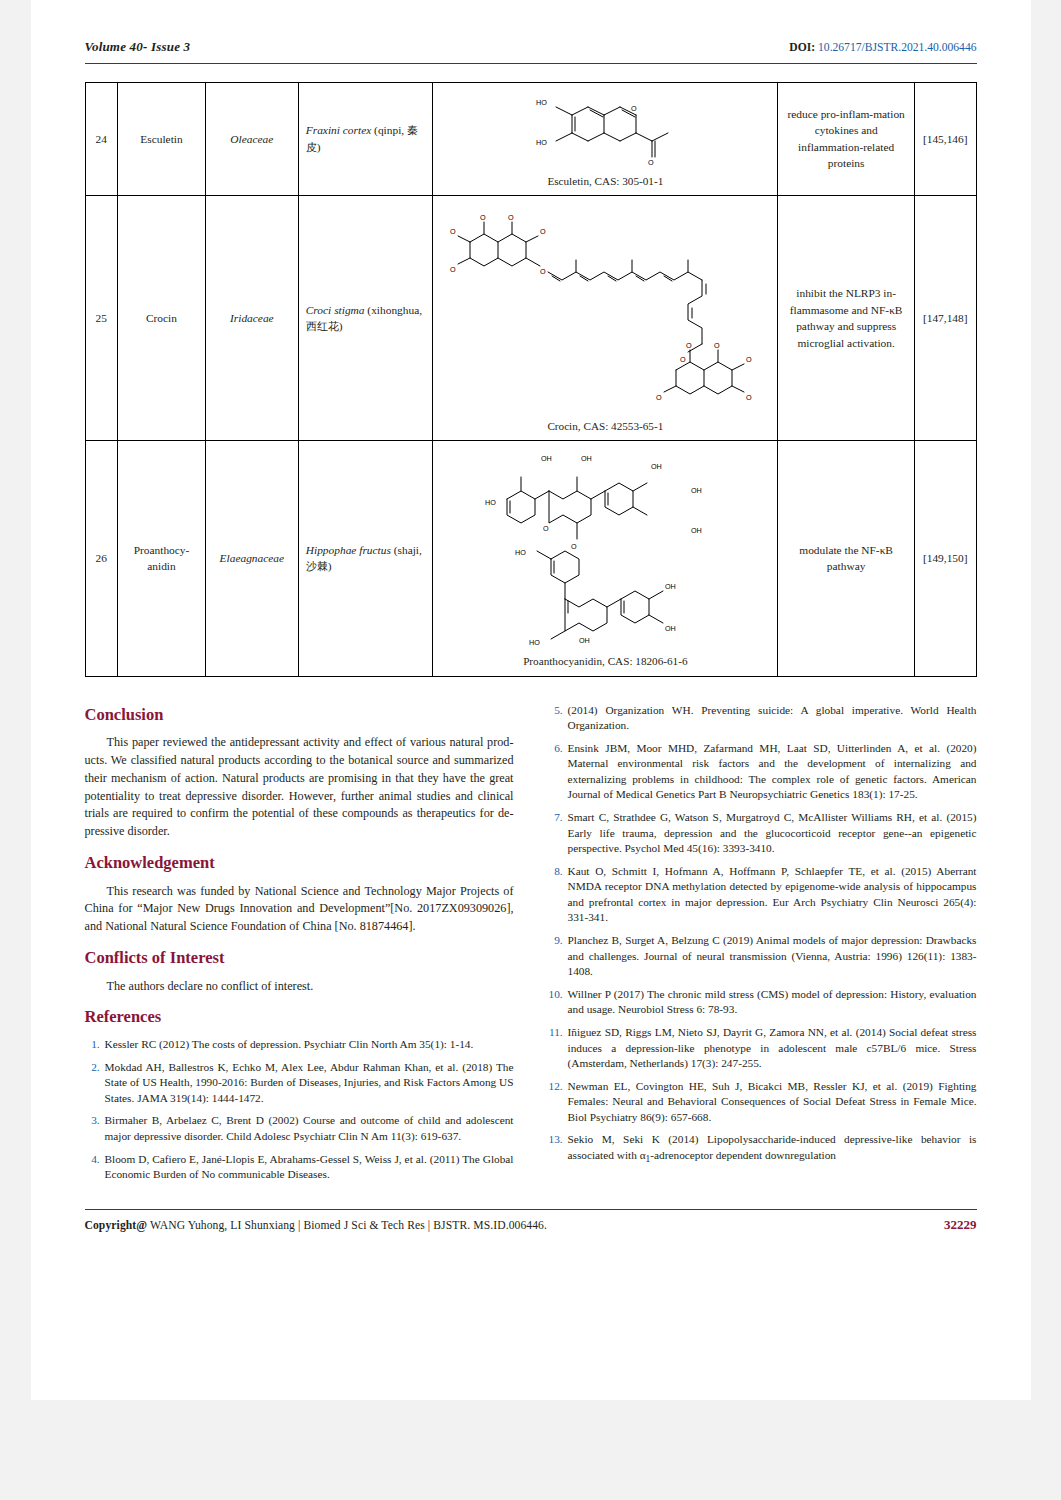Volume 40- Issue 3
DOI: 10.26717/BJSTR.2021.40.006446
| 24 | Esculetin | Oleaceae | Fraxini cortex (qinpi, 秦皮) | HO HO O O Esculetin, CAS: 305-01-1 | reduce pro-inflam-mation cytokines and inflammation-related proteins | [145,146] |
| 25 | Crocin | Iridaceae | Croci stigma (xihonghua, 西红花) | O O O O O O O O O O O O Crocin, CAS: 42553-65-1 | inhibit the NLRP3 in-flammasome and NF-κB pathway and suppress microglial activation. | [147,148] |
| 26 | Proanthocy-anidin | Elaeagnaceae | Hippophae fructus (shaji, 沙棘) | OH OH HO OH OH OH O O HO HO OH OH OH Proanthocyanidin, CAS: 18206-61-6 | modulate the NF-κB pathway | [149,150] |
Conclusion
This paper reviewed the antidepressant activity and effect of various natural products. We classified natural products according to the botanical source and summarized their mechanism of action. Natural products are promising in that they have the great potentiality to treat depressive disorder. However, further animal studies and clinical trials are required to confirm the potential of these compounds as therapeutics for depressive disorder.
Acknowledgement
This research was funded by National Science and Technology Major Projects of China for “Major New Drugs Innovation and Development”[No. 2017ZX09309026], and National Natural Science Foundation of China [No. 81874464].
Conflicts of Interest
The authors declare no conflict of interest.
References
Kessler RC (2012) The costs of depression. Psychiatr Clin North Am 35(1): 1-14.
Mokdad AH, Ballestros K, Echko M, Alex Lee, Abdur Rahman Khan, et al. (2018) The State of US Health, 1990-2016: Burden of Diseases, Injuries, and Risk Factors Among US States. JAMA 319(14): 1444-1472.
Birmaher B, Arbelaez C, Brent D (2002) Course and outcome of child and adolescent major depressive disorder. Child Adolesc Psychiatr Clin N Am 11(3): 619-637.
Bloom D, Cafiero E, Jané-Llopis E, Abrahams-Gessel S, Weiss J, et al. (2011) The Global Economic Burden of No communicable Diseases.
(2014) Organization WH. Preventing suicide: A global imperative. World Health Organization.
Ensink JBM, Moor MHD, Zafarmand MH, Laat SD, Uitterlinden A, et al. (2020) Maternal environmental risk factors and the development of internalizing and externalizing problems in childhood: The complex role of genetic factors. American Journal of Medical Genetics Part B Neuropsychiatric Genetics 183(1): 17-25.
Smart C, Strathdee G, Watson S, Murgatroyd C, McAllister Williams RH, et al. (2015) Early life trauma, depression and the glucocorticoid receptor gene--an epigenetic perspective. Psychol Med 45(16): 3393-3410.
Kaut O, Schmitt I, Hofmann A, Hoffmann P, Schlaepfer TE, et al. (2015) Aberrant NMDA receptor DNA methylation detected by epigenome-wide analysis of hippocampus and prefrontal cortex in major depression. Eur Arch Psychiatry Clin Neurosci 265(4): 331-341.
Planchez B, Surget A, Belzung C (2019) Animal models of major depression: Drawbacks and challenges. Journal of neural transmission (Vienna, Austria: 1996) 126(11): 1383-1408.
Willner P (2017) The chronic mild stress (CMS) model of depression: History, evaluation and usage. Neurobiol Stress 6: 78-93.
Iñiguez SD, Riggs LM, Nieto SJ, Dayrit G, Zamora NN, et al. (2014) Social defeat stress induces a depression-like phenotype in adolescent male c57BL/6 mice. Stress (Amsterdam, Netherlands) 17(3): 247-255.
Newman EL, Covington HE, Suh J, Bicakci MB, Ressler KJ, et al. (2019) Fighting Females: Neural and Behavioral Consequences of Social Defeat Stress in Female Mice. Biol Psychiatry 86(9): 657-668.
Sekio M, Seki K (2014) Lipopolysaccharide-induced depressive-like behavior is associated with α1-adrenoceptor dependent downregulation
Copyright@ WANG Yuhong, LI Shunxiang | Biomed J Sci & Tech Res | BJSTR. MS.ID.006446.
32229